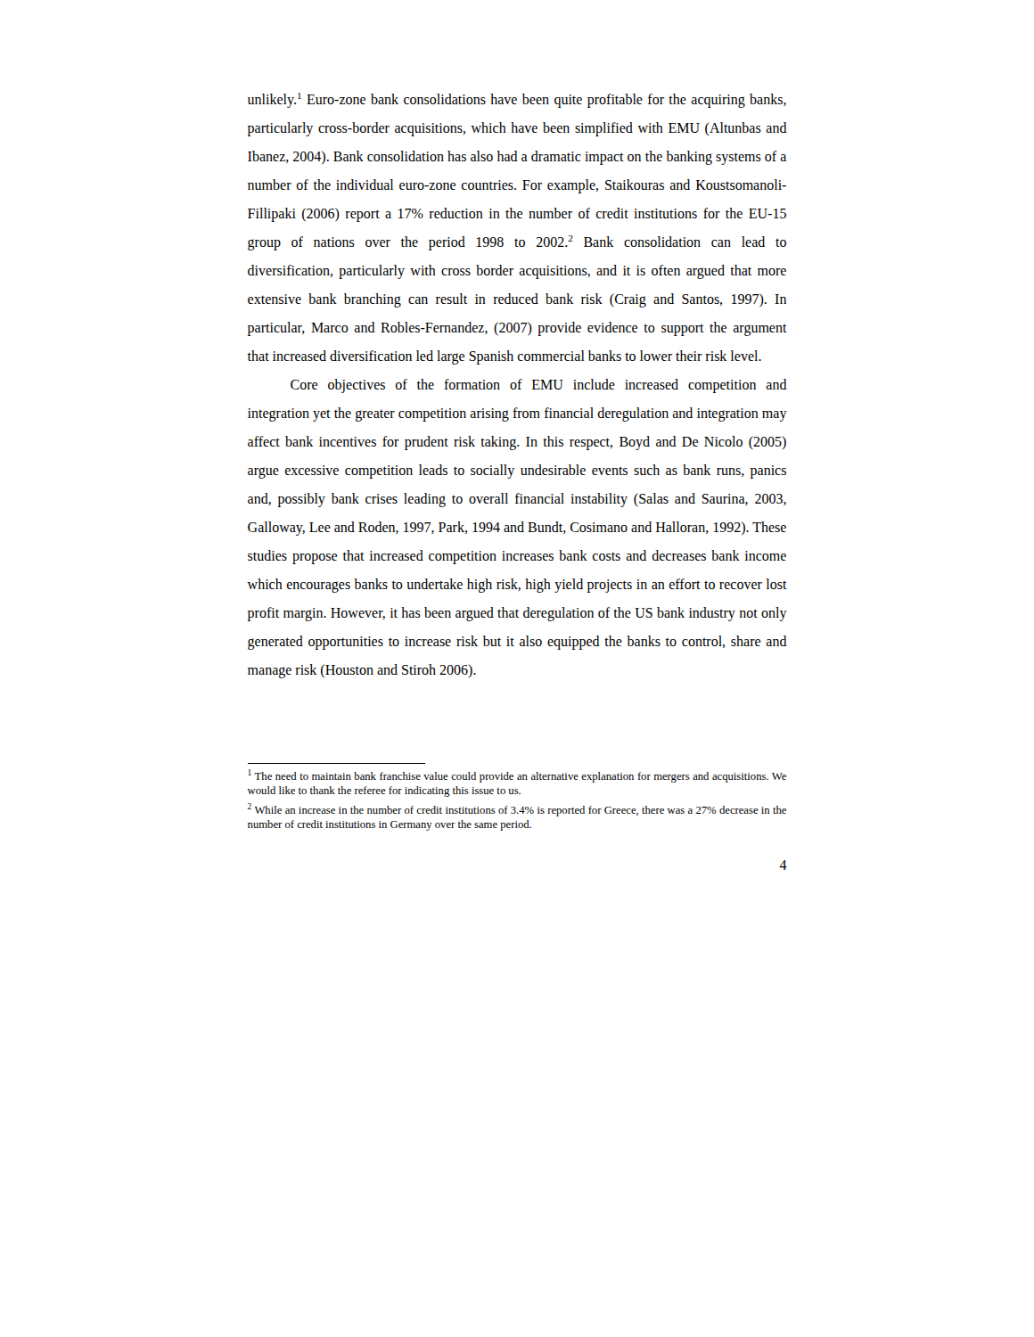unlikely.1 Euro-zone bank consolidations have been quite profitable for the acquiring banks, particularly cross-border acquisitions, which have been simplified with EMU (Altunbas and Ibanez, 2004). Bank consolidation has also had a dramatic impact on the banking systems of a number of the individual euro-zone countries. For example, Staikouras and Koustsomanoli-Fillipaki (2006) report a 17% reduction in the number of credit institutions for the EU-15 group of nations over the period 1998 to 2002.2 Bank consolidation can lead to diversification, particularly with cross border acquisitions, and it is often argued that more extensive bank branching can result in reduced bank risk (Craig and Santos, 1997). In particular, Marco and Robles-Fernandez, (2007) provide evidence to support the argument that increased diversification led large Spanish commercial banks to lower their risk level.
Core objectives of the formation of EMU include increased competition and integration yet the greater competition arising from financial deregulation and integration may affect bank incentives for prudent risk taking. In this respect, Boyd and De Nicolo (2005) argue excessive competition leads to socially undesirable events such as bank runs, panics and, possibly bank crises leading to overall financial instability (Salas and Saurina, 2003, Galloway, Lee and Roden, 1997, Park, 1994 and Bundt, Cosimano and Halloran, 1992). These studies propose that increased competition increases bank costs and decreases bank income which encourages banks to undertake high risk, high yield projects in an effort to recover lost profit margin. However, it has been argued that deregulation of the US bank industry not only generated opportunities to increase risk but it also equipped the banks to control, share and manage risk (Houston and Stiroh 2006).
1 The need to maintain bank franchise value could provide an alternative explanation for mergers and acquisitions. We would like to thank the referee for indicating this issue to us.
2 While an increase in the number of credit institutions of 3.4% is reported for Greece, there was a 27% decrease in the number of credit institutions in Germany over the same period.
4